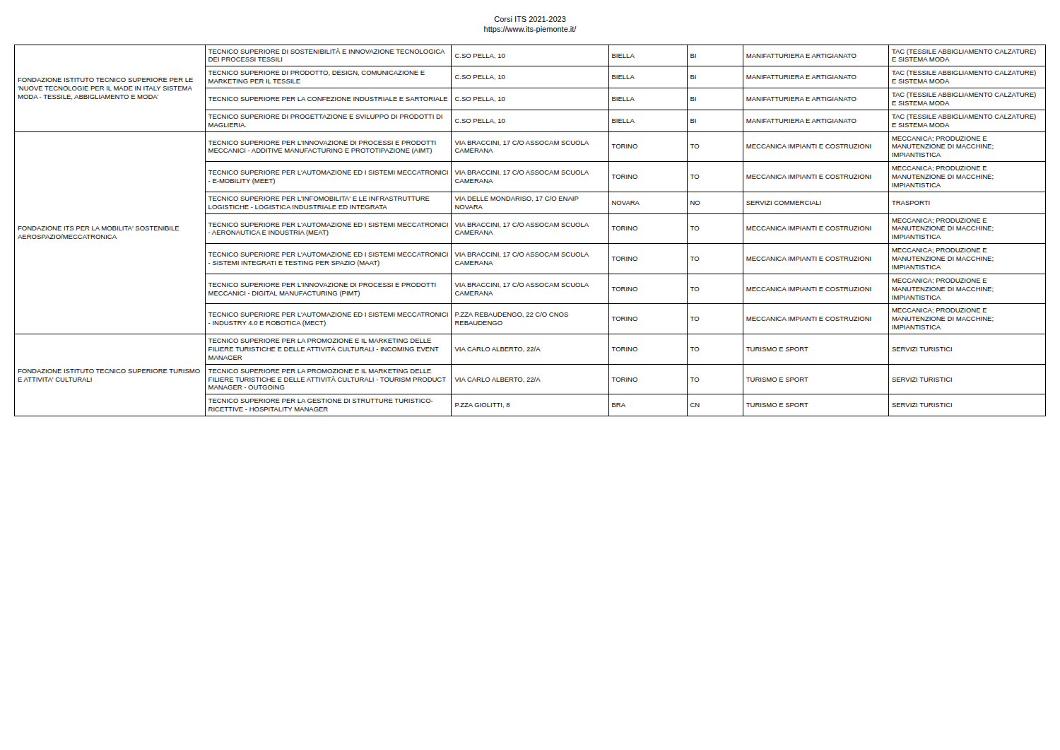Corsi ITS 2021-2023
https://www.its-piemonte.it/
| FONDAZIONE ISTITUTO TECNICO SUPERIORE PER LE 'NUOVE TECNOLOGIE PER IL MADE IN ITALY SISTEMA MODA - TESSILE, ABBIGLIAMENTO E MODA' | TECNICO SUPERIORE DI SOSTENIBILITÀ E INNOVAZIONE TECNOLOGICA DEI PROCESSI TESSILI | C.SO PELLA, 10 | BIELLA | BI | MANIFATTURIERA E ARTIGIANATO | TAC (TESSILE ABBIGLIAMENTO CALZATURE) E SISTEMA MODA |
| TECNICO SUPERIORE DI PRODOTTO, DESIGN, COMUNICAZIONE E MARKETING PER IL TESSILE | C.SO PELLA, 10 | BIELLA | BI | MANIFATTURIERA E ARTIGIANATO | TAC (TESSILE ABBIGLIAMENTO CALZATURE) E SISTEMA MODA |
| TECNICO SUPERIORE PER LA CONFEZIONE INDUSTRIALE E SARTORIALE | C.SO PELLA, 10 | BIELLA | BI | MANIFATTURIERA E ARTIGIANATO | TAC (TESSILE ABBIGLIAMENTO CALZATURE) E SISTEMA MODA |
| TECNICO SUPERIORE DI PROGETTAZIONE E SVILUPPO DI PRODOTTI DI MAGLIERIA. | C.SO PELLA, 10 | BIELLA | BI | MANIFATTURIERA E ARTIGIANATO | TAC (TESSILE ABBIGLIAMENTO CALZATURE) E SISTEMA MODA |
| FONDAZIONE ITS PER LA MOBILITA' SOSTENIBILE AEROSPAZIO/MECCATRONICA | TECNICO SUPERIORE PER L'INNOVAZIONE DI PROCESSI E PRODOTTI MECCANICI - ADDITIVE MANUFACTURING E PROTOTIPAZIONE (AIMT) | VIA BRACCINI, 17 C/O ASSOCAM SCUOLA CAMERANA | TORINO | TO | MECCANICA IMPIANTI E COSTRUZIONI | MECCANICA; PRODUZIONE E MANUTENZIONE DI MACCHINE; IMPIANTISTICA |
| TECNICO SUPERIORE PER L'AUTOMAZIONE ED I SISTEMI MECCATRONICI - E-MOBILITY (MEET) | VIA BRACCINI, 17 C/O ASSOCAM SCUOLA CAMERANA | TORINO | TO | MECCANICA IMPIANTI E COSTRUZIONI | MECCANICA; PRODUZIONE E MANUTENZIONE DI MACCHINE; IMPIANTISTICA |
| TECNICO SUPERIORE PER L'INFOMOBILITA' E LE INFRASTRUTTURE LOGISTICHE - LOGISTICA INDUSTRIALE ED INTEGRATA | VIA DELLE MONDARISO, 17 C/O ENAIP NOVARA | NOVARA | NO | SERVIZI COMMERCIALI | TRASPORTI |
| TECNICO SUPERIORE PER L'AUTOMAZIONE ED I SISTEMI MECCATRONICI - AERONAUTICA E INDUSTRIA (MEAT) | VIA BRACCINI, 17 C/O ASSOCAM SCUOLA CAMERANA | TORINO | TO | MECCANICA IMPIANTI E COSTRUZIONI | MECCANICA; PRODUZIONE E MANUTENZIONE DI MACCHINE; IMPIANTISTICA |
| TECNICO SUPERIORE PER L'AUTOMAZIONE ED I SISTEMI MECCATRONICI - SISTEMI INTEGRATI E TESTING PER SPAZIO (MAAT) | VIA BRACCINI, 17 C/O ASSOCAM SCUOLA CAMERANA | TORINO | TO | MECCANICA IMPIANTI E COSTRUZIONI | MECCANICA; PRODUZIONE E MANUTENZIONE DI MACCHINE; IMPIANTISTICA |
| TECNICO SUPERIORE PER L'INNOVAZIONE DI PROCESSI E PRODOTTI MECCANICI - DIGITAL MANUFACTURING (PIMT) | VIA BRACCINI, 17 C/O ASSOCAM SCUOLA CAMERANA | TORINO | TO | MECCANICA IMPIANTI E COSTRUZIONI | MECCANICA; PRODUZIONE E MANUTENZIONE DI MACCHINE; IMPIANTISTICA |
| TECNICO SUPERIORE PER L'AUTOMAZIONE ED I SISTEMI MECCATRONICI - INDUSTRY 4.0 E ROBOTICA (MECT) | P.ZZA REBAUDENGO, 22 C/O CNOS REBAUDENGO | TORINO | TO | MECCANICA IMPIANTI E COSTRUZIONI | MECCANICA; PRODUZIONE E MANUTENZIONE DI MACCHINE; IMPIANTISTICA |
| FONDAZIONE ISTITUTO TECNICO SUPERIORE TURISMO E ATTIVITA' CULTURALI | TECNICO SUPERIORE PER LA PROMOZIONE E IL MARKETING DELLE FILIERE TURISTICHE E DELLE ATTIVITÀ CULTURALI - INCOMING EVENT MANAGER | VIA CARLO ALBERTO, 22/A | TORINO | TO | TURISMO E SPORT | SERVIZI TURISTICI |
| TECNICO SUPERIORE PER LA PROMOZIONE E IL MARKETING DELLE FILIERE TURISTICHE E DELLE ATTIVITÀ CULTURALI - TOURISM PRODUCT MANAGER - OUTGOING | VIA CARLO ALBERTO, 22/A | TORINO | TO | TURISMO E SPORT | SERVIZI TURISTICI |
| TECNICO SUPERIORE PER LA GESTIONE DI STRUTTURE TURISTICO-RICETTIVE - HOSPITALITY MANAGER | P.ZZA GIOLITTI, 8 | BRA | CN | TURISMO E SPORT | SERVIZI TURISTICI |